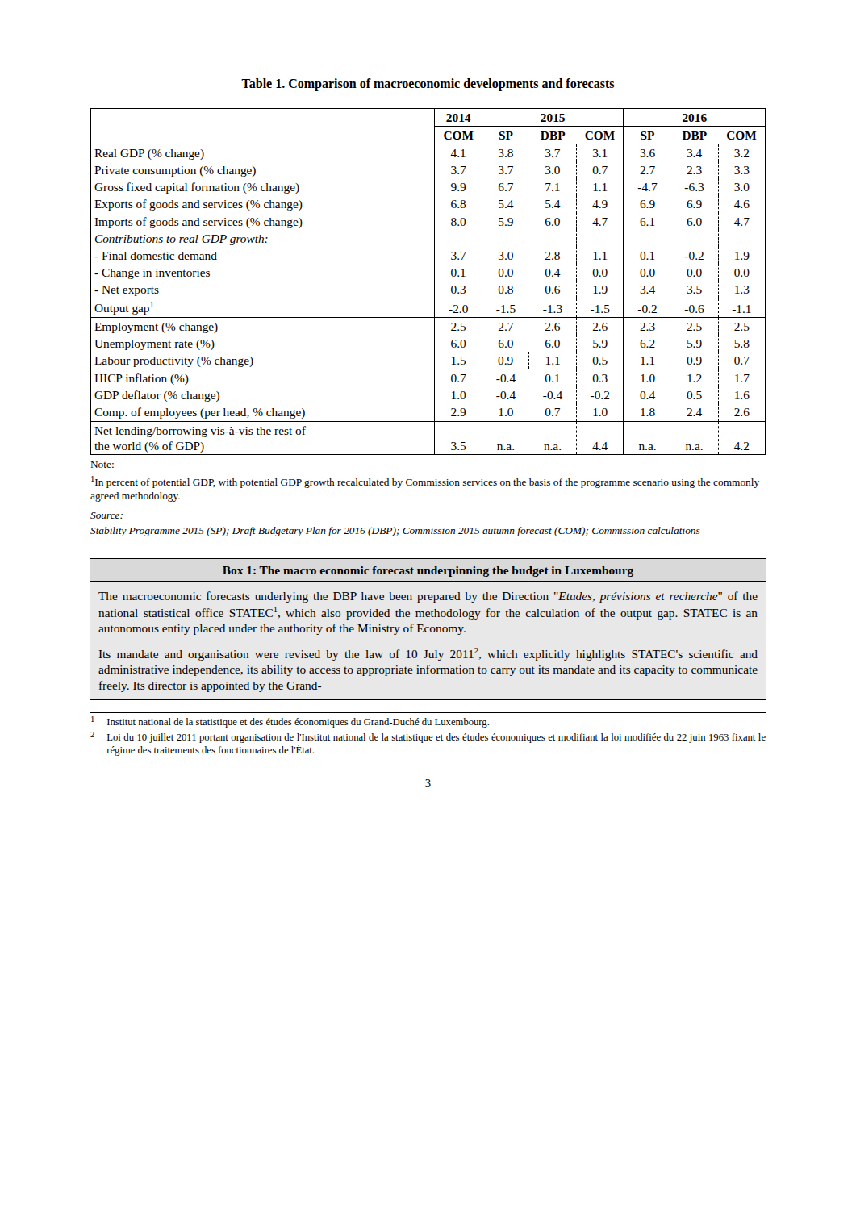Table 1. Comparison of macroeconomic developments and forecasts
| | 2014 | 2015 | 2016 |
| --- | --- | --- | --- |
| COM | SP | DBP | COM | SP | DBP | COM |
| Real GDP (% change) | 4.1 | 3.8 | 3.7 | 3.1 | 3.6 | 3.4 | 3.2 |
| Private consumption (% change) | 3.7 | 3.7 | 3.0 | 0.7 | 2.7 | 2.3 | 3.3 |
| Gross fixed capital formation (% change) | 9.9 | 6.7 | 7.1 | 1.1 | -4.7 | -6.3 | 3.0 |
| Exports of goods and services (% change) | 6.8 | 5.4 | 5.4 | 4.9 | 6.9 | 6.9 | 4.6 |
| Imports of goods and services (% change) | 8.0 | 5.9 | 6.0 | 4.7 | 6.1 | 6.0 | 4.7 |
| Contributions to real GDP growth: | | | | | | | |
| - Final domestic demand | 3.7 | 3.0 | 2.8 | 1.1 | 0.1 | -0.2 | 1.9 |
| - Change in inventories | 0.1 | 0.0 | 0.4 | 0.0 | 0.0 | 0.0 | 0.0 |
| - Net exports | 0.3 | 0.8 | 0.6 | 1.9 | 3.4 | 3.5 | 1.3 |
| Output gap 1 | -2.0 | -1.5 | -1.3 | -1.5 | -0.2 | -0.6 | -1.1 |
| Employment (% change) | 2.5 | 2.7 | 2.6 | 2.6 | 2.3 | 2.5 | 2.5 |
| Unemployment rate (%) | 6.0 | 6.0 | 6.0 | 5.9 | 6.2 | 5.9 | 5.8 |
| Labour productivity (% change) | 1.5 | 0.9 | 1.1 | 0.5 | 1.1 | 0.9 | 0.7 |
| HICP inflation (%) | 0.7 | -0.4 | 0.1 | 0.3 | 1.0 | 1.2 | 1.7 |
| GDP deflator (% change) | 1.0 | -0.4 | -0.4 | -0.2 | 0.4 | 0.5 | 1.6 |
| Comp. of employees (per head, % change) | 2.9 | 1.0 | 0.7 | 1.0 | 1.8 | 2.4 | 2.6 |
| Net lending/borrowing vis-à-vis the rest of the world (% of GDP) | 3.5 | n.a. | n.a. | 4.4 | n.a. | n.a. | 4.2 |
Note:
1In percent of potential GDP, with potential GDP growth recalculated by Commission services on the basis of the programme scenario using the commonly agreed methodology.
Source:
Stability Programme 2015 (SP); Draft Budgetary Plan for 2016 (DBP); Commission 2015 autumn forecast (COM); Commission calculations
Box 1: The macro economic forecast underpinning the budget in Luxembourg
The macroeconomic forecasts underlying the DBP have been prepared by the Direction "Etudes, prévisions et recherche" of the national statistical office STATEC1, which also provided the methodology for the calculation of the output gap. STATEC is an autonomous entity placed under the authority of the Ministry of Economy.
Its mandate and organisation were revised by the law of 10 July 20112, which explicitly highlights STATEC's scientific and administrative independence, its ability to access to appropriate information to carry out its mandate and its capacity to communicate freely. Its director is appointed by the Grand-
Institut national de la statistique et des études économiques du Grand-Duché du Luxembourg.
Loi du 10 juillet 2011 portant organisation de l'Institut national de la statistique et des études économiques et modifiant la loi modifiée du 22 juin 1963 fixant le régime des traitements des fonctionnaires de l'État.
3